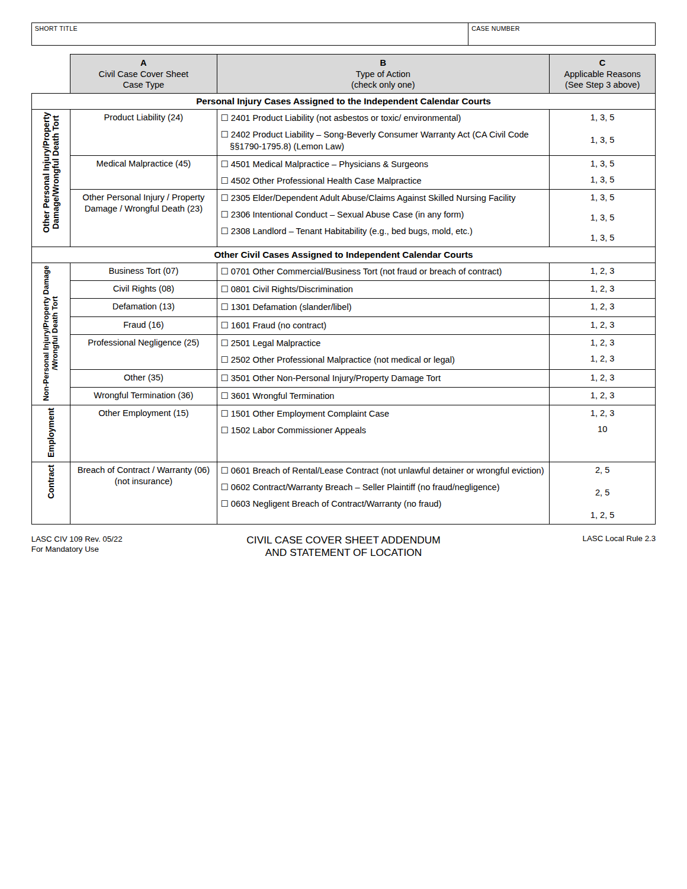| SHORT TITLE | CASE NUMBER |
| | A Civil Case Cover Sheet Case Type | B Type of Action (check only one) | C Applicable Reasons (See Step 3 above) |
| Personal Injury Cases Assigned to the Independent Calendar Courts |
| Other Personal Injury/Property Damage/Wrongful Death Tort | Product Liability (24) | ☐ 2401 Product Liability (not asbestos or toxic/ environmental) ☐ 2402 Product Liability – Song-Beverly Consumer Warranty Act (CA Civil Code §§1790-1795.8) (Lemon Law) | 1, 3, 5 1, 3, 5 |
| Medical Malpractice (45) | ☐ 4501 Medical Malpractice – Physicians & Surgeons ☐ 4502 Other Professional Health Case Malpractice | 1, 3, 5 1, 3, 5 |
| Other Personal Injury / Property Damage / Wrongful Death (23) | ☐ 2305 Elder/Dependent Adult Abuse/Claims Against Skilled Nursing Facility ☐ 2306 Intentional Conduct – Sexual Abuse Case (in any form) ☐ 2308 Landlord – Tenant Habitability (e.g., bed bugs, mold, etc.) | 1, 3, 5 1, 3, 5 1, 3, 5 |
| Other Civil Cases Assigned to Independent Calendar Courts |
| Non-Personal Injury/Property Damage /Wrongful Death Tort | Business Tort (07) | ☐ 0701 Other Commercial/Business Tort (not fraud or breach of contract) | 1, 2, 3 |
| Civil Rights (08) | ☐ 0801 Civil Rights/Discrimination | 1, 2, 3 |
| Defamation (13) | ☐ 1301 Defamation (slander/libel) | 1, 2, 3 |
| Fraud (16) | ☐ 1601 Fraud (no contract) | 1, 2, 3 |
| Professional Negligence (25) | ☐ 2501 Legal Malpractice ☐ 2502 Other Professional Malpractice (not medical or legal) | 1, 2, 3 1, 2, 3 |
| Other (35) | ☐ 3501 Other Non-Personal Injury/Property Damage Tort | 1, 2, 3 |
| Wrongful Termination (36) | ☐ 3601 Wrongful Termination | 1, 2, 3 |
| Employment | Other Employment (15) | ☐ 1501 Other Employment Complaint Case ☐ 1502 Labor Commissioner Appeals | 1, 2, 3 10 |
| Contract | Breach of Contract / Warranty (06) (not insurance) | ☐ 0601 Breach of Rental/Lease Contract (not unlawful detainer or wrongful eviction) ☐ 0602 Contract/Warranty Breach – Seller Plaintiff (no fraud/negligence) ☐ 0603 Negligent Breach of Contract/Warranty (no fraud) | 2, 5 2, 5 1, 2, 5 |
| LASC CIV 109 Rev. 05/22 For Mandatory Use | CIVIL CASE COVER SHEET ADDENDUM AND STATEMENT OF LOCATION | LASC Local Rule 2.3 |